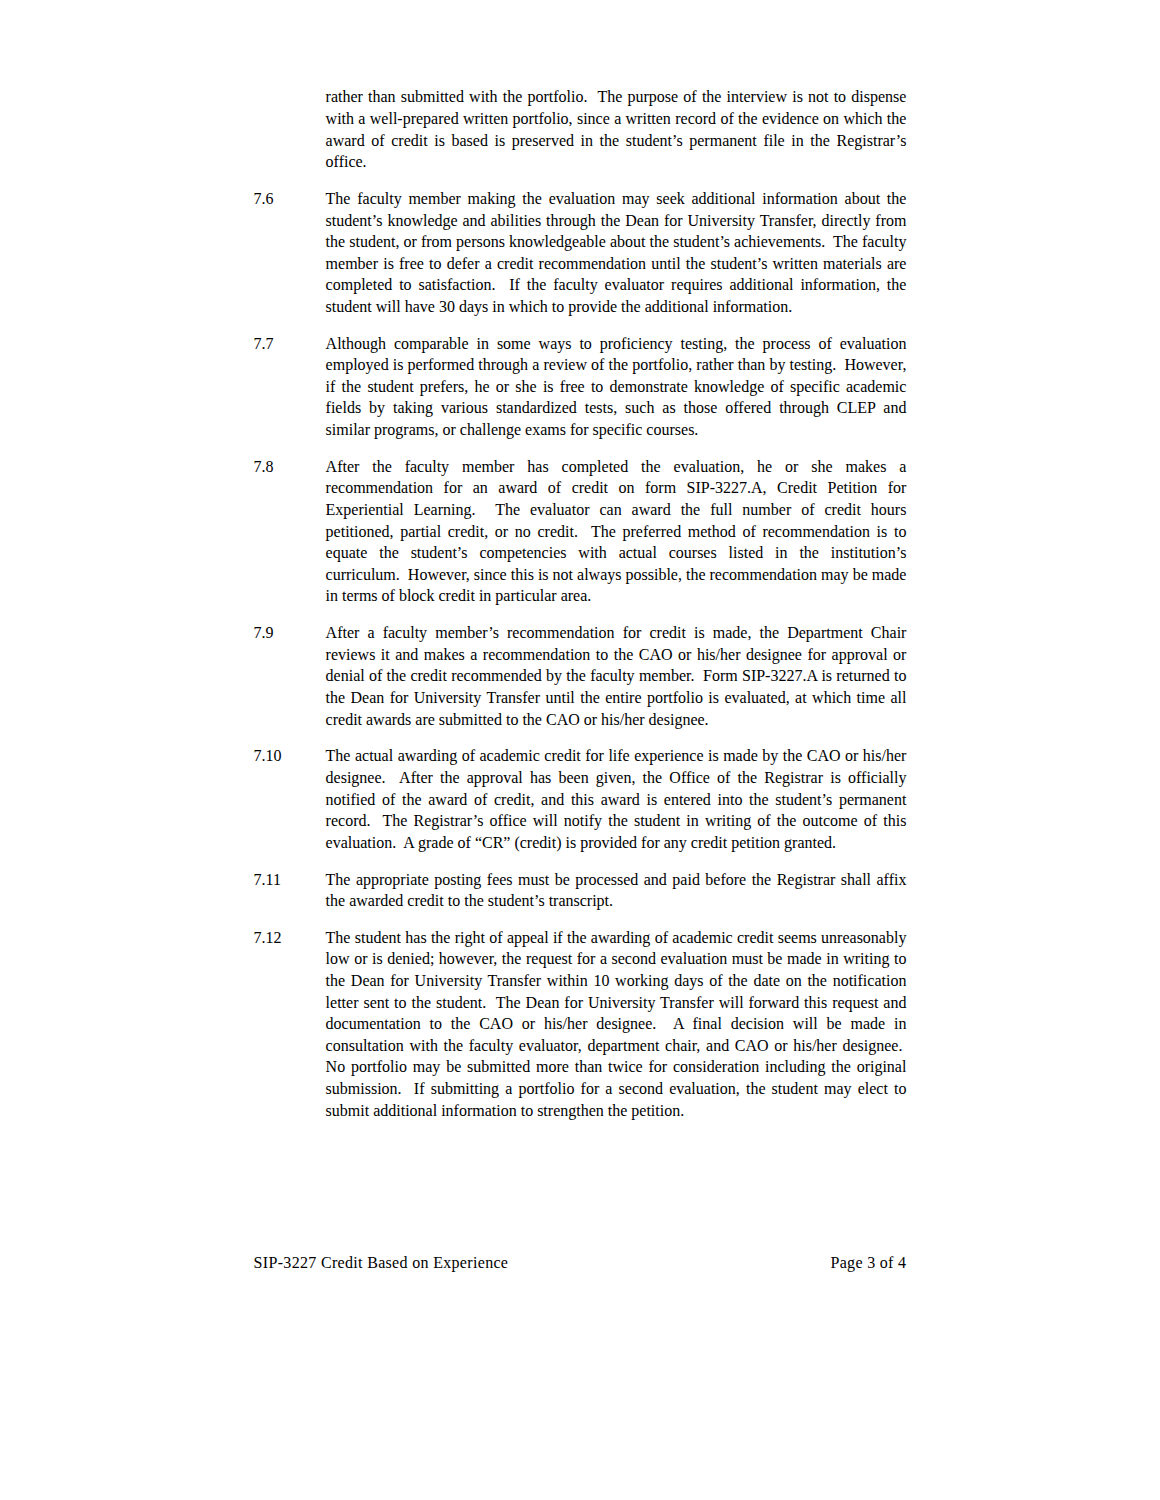rather than submitted with the portfolio. The purpose of the interview is not to dispense with a well-prepared written portfolio, since a written record of the evidence on which the award of credit is based is preserved in the student’s permanent file in the Registrar’s office.
7.6
The faculty member making the evaluation may seek additional information about the student’s knowledge and abilities through the Dean for University Transfer, directly from the student, or from persons knowledgeable about the student’s achievements. The faculty member is free to defer a credit recommendation until the student’s written materials are completed to satisfaction. If the faculty evaluator requires additional information, the student will have 30 days in which to provide the additional information.
7.7
Although comparable in some ways to proficiency testing, the process of evaluation employed is performed through a review of the portfolio, rather than by testing. However, if the student prefers, he or she is free to demonstrate knowledge of specific academic fields by taking various standardized tests, such as those offered through CLEP and similar programs, or challenge exams for specific courses.
7.8
After the faculty member has completed the evaluation, he or she makes a recommendation for an award of credit on form SIP-3227.A, Credit Petition for Experiential Learning. The evaluator can award the full number of credit hours petitioned, partial credit, or no credit. The preferred method of recommendation is to equate the student’s competencies with actual courses listed in the institution’s curriculum. However, since this is not always possible, the recommendation may be made in terms of block credit in particular area.
7.9
After a faculty member’s recommendation for credit is made, the Department Chair reviews it and makes a recommendation to the CAO or his/her designee for approval or denial of the credit recommended by the faculty member. Form SIP-3227.A is returned to the Dean for University Transfer until the entire portfolio is evaluated, at which time all credit awards are submitted to the CAO or his/her designee.
7.10
The actual awarding of academic credit for life experience is made by the CAO or his/her designee. After the approval has been given, the Office of the Registrar is officially notified of the award of credit, and this award is entered into the student’s permanent record. The Registrar’s office will notify the student in writing of the outcome of this evaluation. A grade of “CR” (credit) is provided for any credit petition granted.
7.11
The appropriate posting fees must be processed and paid before the Registrar shall affix the awarded credit to the student’s transcript.
7.12
The student has the right of appeal if the awarding of academic credit seems unreasonably low or is denied; however, the request for a second evaluation must be made in writing to the Dean for University Transfer within 10 working days of the date on the notification letter sent to the student. The Dean for University Transfer will forward this request and documentation to the CAO or his/her designee. A final decision will be made in consultation with the faculty evaluator, department chair, and CAO or his/her designee. No portfolio may be submitted more than twice for consideration including the original submission. If submitting a portfolio for a second evaluation, the student may elect to submit additional information to strengthen the petition.
SIP-3227 Credit Based on Experience
Page 3 of 4